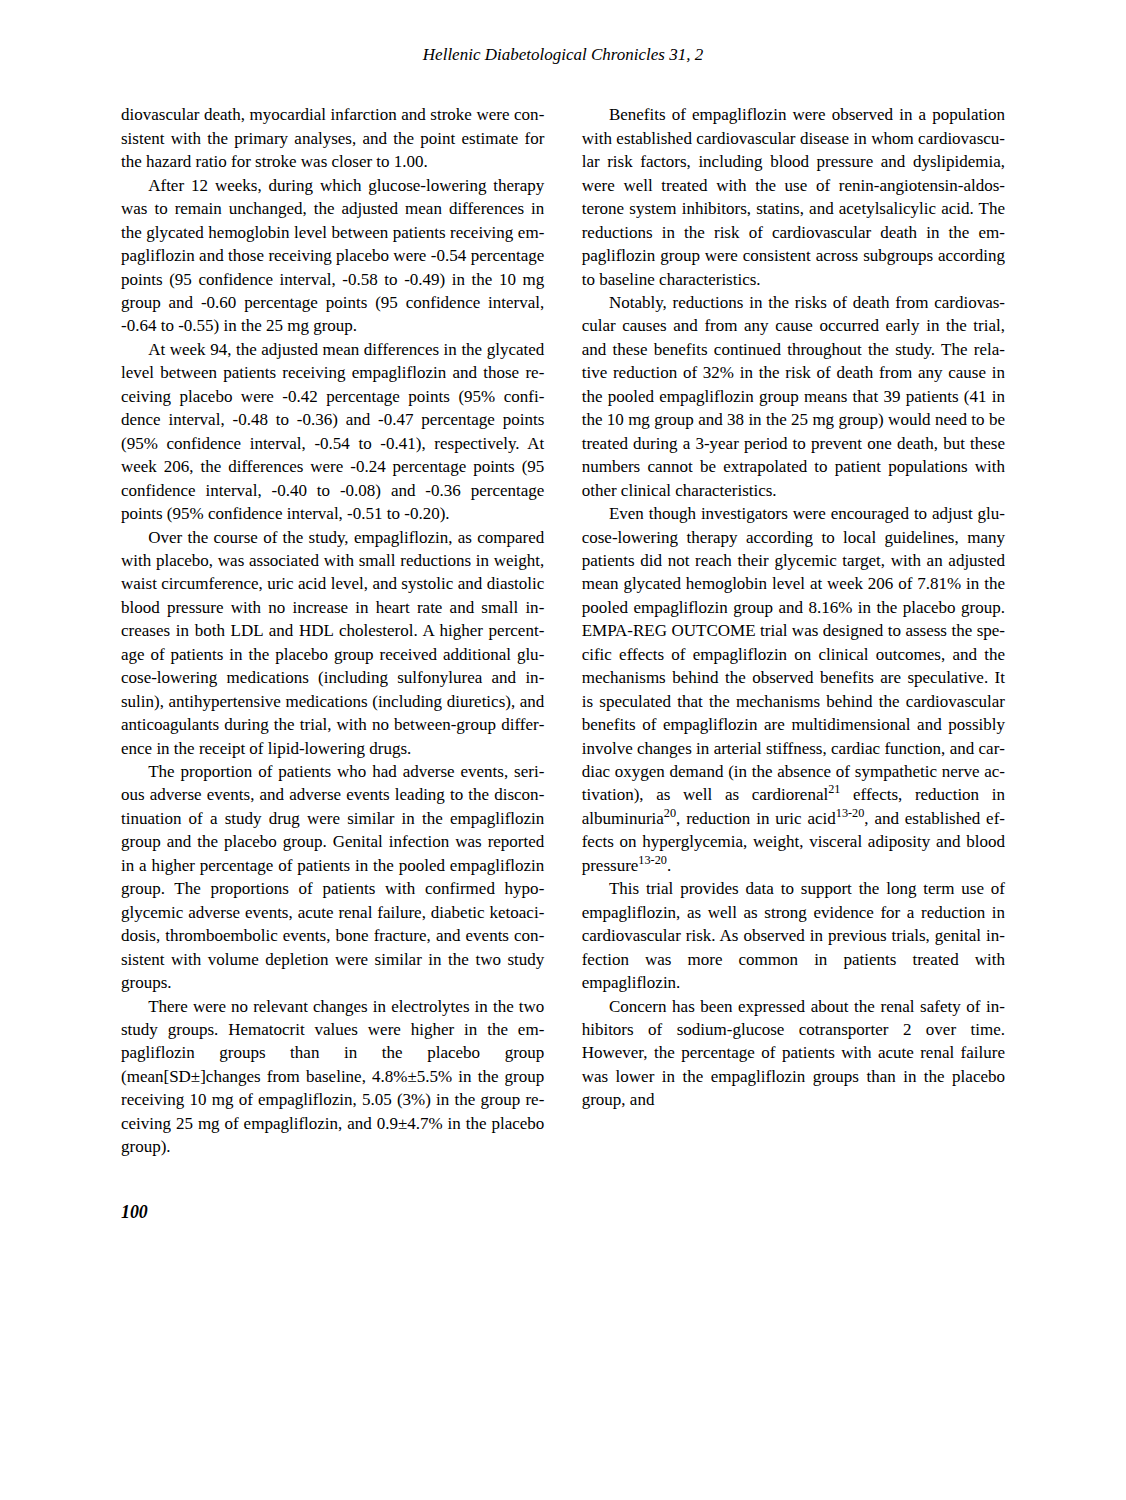Hellenic Diabetological Chronicles 31, 2
diovascular death, myocardial infarction and stroke were consistent with the primary analyses, and the point estimate for the hazard ratio for stroke was closer to 1.00.
After 12 weeks, during which glucose-lowering therapy was to remain unchanged, the adjusted mean differences in the glycated hemoglobin level between patients receiving empagliflozin and those receiving placebo were -0.54 percentage points (95 confidence interval, -0.58 to -0.49) in the 10 mg group and -0.60 percentage points (95 confidence interval, -0.64 to -0.55) in the 25 mg group.
At week 94, the adjusted mean differences in the glycated level between patients receiving empagliflozin and those receiving placebo were -0.42 percentage points (95% confidence interval, -0.48 to -0.36) and -0.47 percentage points (95% confidence interval, -0.54 to -0.41), respectively. At week 206, the differences were -0.24 percentage points (95 confidence interval, -0.40 to -0.08) and -0.36 percentage points (95% confidence interval, -0.51 to -0.20).
Over the course of the study, empagliflozin, as compared with placebo, was associated with small reductions in weight, waist circumference, uric acid level, and systolic and diastolic blood pressure with no increase in heart rate and small increases in both LDL and HDL cholesterol. A higher percentage of patients in the placebo group received additional glucose-lowering medications (including sulfonylurea and insulin), antihypertensive medications (including diuretics), and anticoagulants during the trial, with no between-group difference in the receipt of lipid-lowering drugs.
The proportion of patients who had adverse events, serious adverse events, and adverse events leading to the discontinuation of a study drug were similar in the empagliflozin group and the placebo group. Genital infection was reported in a higher percentage of patients in the pooled empagliflozin group. The proportions of patients with confirmed hypoglycemic adverse events, acute renal failure, diabetic ketoacidosis, thromboembolic events, bone fracture, and events consistent with volume depletion were similar in the two study groups.
There were no relevant changes in electrolytes in the two study groups. Hematocrit values were higher in the empagliflozin groups than in the placebo group (mean[SD±]changes from baseline, 4.8%±5.5% in the group receiving 10 mg of empagliflozin, 5.05 (3%) in the group receiving 25 mg of empagliflozin, and 0.9±4.7% in the placebo group).
Benefits of empagliflozin were observed in a population with established cardiovascular disease in whom cardiovascular risk factors, including blood pressure and dyslipidemia, were well treated with the use of renin-angiotensin-aldosterone system inhibitors, statins, and acetylsalicylic acid. The reductions in the risk of cardiovascular death in the empagliflozin group were consistent across subgroups according to baseline characteristics.
Notably, reductions in the risks of death from cardiovascular causes and from any cause occurred early in the trial, and these benefits continued throughout the study. The relative reduction of 32% in the risk of death from any cause in the pooled empagliflozin group means that 39 patients (41 in the 10 mg group and 38 in the 25 mg group) would need to be treated during a 3-year period to prevent one death, but these numbers cannot be extrapolated to patient populations with other clinical characteristics.
Even though investigators were encouraged to adjust glucose-lowering therapy according to local guidelines, many patients did not reach their glycemic target, with an adjusted mean glycated hemoglobin level at week 206 of 7.81% in the pooled empagliflozin group and 8.16% in the placebo group. EMPA-REG OUTCOME trial was designed to assess the specific effects of empagliflozin on clinical outcomes, and the mechanisms behind the observed benefits are speculative. It is speculated that the mechanisms behind the cardiovascular benefits of empagliflozin are multidimensional and possibly involve changes in arterial stiffness, cardiac function, and cardiac oxygen demand (in the absence of sympathetic nerve activation), as well as cardiorenal21 effects, reduction in albuminuria20, reduction in uric acid13-20, and established effects on hyperglycemia, weight, visceral adiposity and blood pressure13-20.
This trial provides data to support the long term use of empagliflozin, as well as strong evidence for a reduction in cardiovascular risk. As observed in previous trials, genital infection was more common in patients treated with empagliflozin.
Concern has been expressed about the renal safety of inhibitors of sodium-glucose cotransporter 2 over time. However, the percentage of patients with acute renal failure was lower in the empagliflozin groups than in the placebo group, and
100